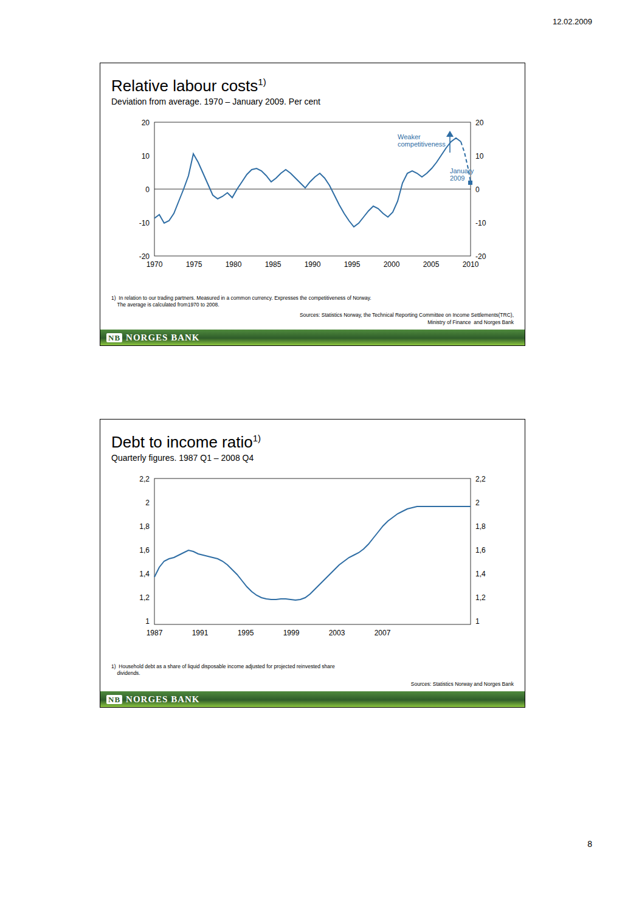12.02.2009
Relative labour costs1)
Deviation from average. 1970 – January 2009. Per cent
20 10 0 -10 -20 20 10 0 -10 -20 1970 1975 1980 1985 1990 1995 2000 2005 2010 Weaker competitiveness January 2009
1) In relation to our trading partners. Measured in a common currency. Expresses the competitiveness of Norway.
The average is calculated from1970 to 2008.
Sources: Statistics Norway, the Technical Reporting Committee on Income Settlements(TRC),
Ministry of Finance and Norges Bank
NBNORGES BANK
Debt to income ratio1)
Quarterly figures. 1987 Q1 – 2008 Q4
2,2 2 1,8 1,6 1,4 1,2 1 2,2 2 1,8 1,6 1,4 1,2 1 1987 1991 1995 1999 2003 2007
1) Household debt as a share of liquid disposable income adjusted for projected reinvested share
dividends.
Sources: Statistics Norway and Norges Bank
NBNORGES BANK
8